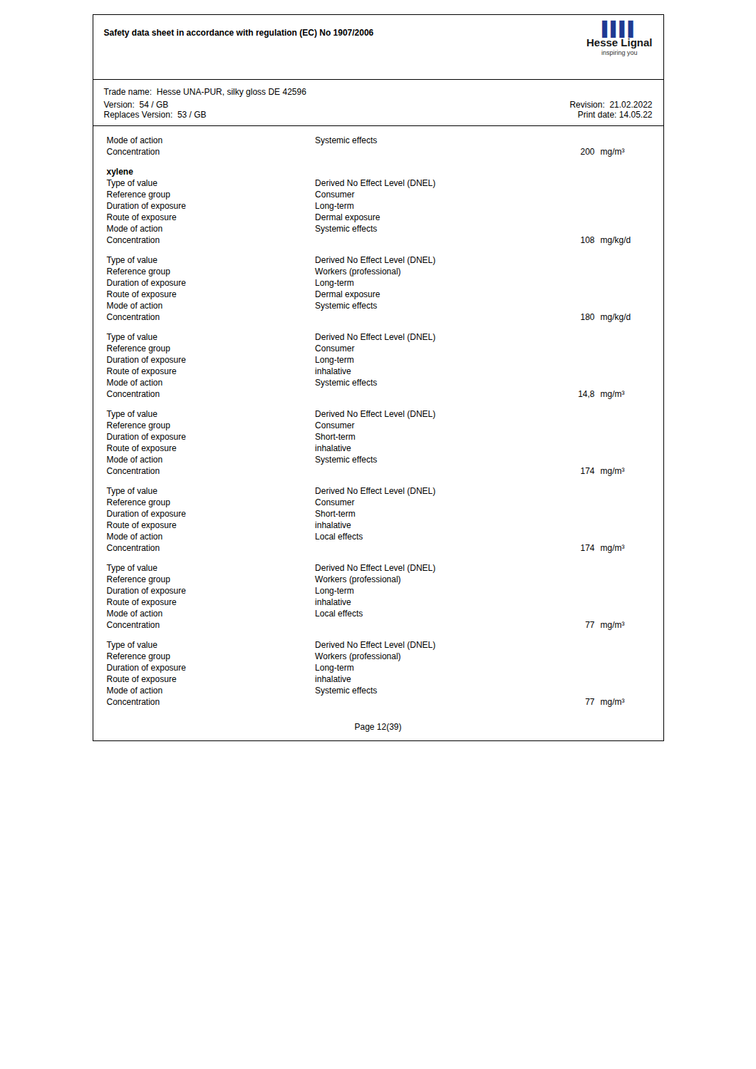Safety data sheet in accordance with regulation (EC) No 1907/2006
▌▌▌▌
Hesse Lignal
inspiring you
Trade name: Hesse UNA-PUR, silky gloss DE 42596
Version: 54 / GB Revision: 21.02.2022
Replaces Version: 53 / GB Print date: 14.05.22
| Mode of action | Systemic effects | | |
| Concentration | | 200 | mg/m³ |
| xylene |
| Type of value | Derived No Effect Level (DNEL) | | |
| Reference group | Consumer | | |
| Duration of exposure | Long-term | | |
| Route of exposure | Dermal exposure | | |
| Mode of action | Systemic effects | | |
| Concentration | | 108 | mg/kg/d |
| Type of value | Derived No Effect Level (DNEL) | | |
| Reference group | Workers (professional) | | |
| Duration of exposure | Long-term | | |
| Route of exposure | Dermal exposure | | |
| Mode of action | Systemic effects | | |
| Concentration | | 180 | mg/kg/d |
| Type of value | Derived No Effect Level (DNEL) | | |
| Reference group | Consumer | | |
| Duration of exposure | Long-term | | |
| Route of exposure | inhalative | | |
| Mode of action | Systemic effects | | |
| Concentration | | 14,8 | mg/m³ |
| Type of value | Derived No Effect Level (DNEL) | | |
| Reference group | Consumer | | |
| Duration of exposure | Short-term | | |
| Route of exposure | inhalative | | |
| Mode of action | Systemic effects | | |
| Concentration | | 174 | mg/m³ |
| Type of value | Derived No Effect Level (DNEL) | | |
| Reference group | Consumer | | |
| Duration of exposure | Short-term | | |
| Route of exposure | inhalative | | |
| Mode of action | Local effects | | |
| Concentration | | 174 | mg/m³ |
| Type of value | Derived No Effect Level (DNEL) | | |
| Reference group | Workers (professional) | | |
| Duration of exposure | Long-term | | |
| Route of exposure | inhalative | | |
| Mode of action | Local effects | | |
| Concentration | | 77 | mg/m³ |
| Type of value | Derived No Effect Level (DNEL) | | |
| Reference group | Workers (professional) | | |
| Duration of exposure | Long-term | | |
| Route of exposure | inhalative | | |
| Mode of action | Systemic effects | | |
| Concentration | | 77 | mg/m³ |
Page 12(39)